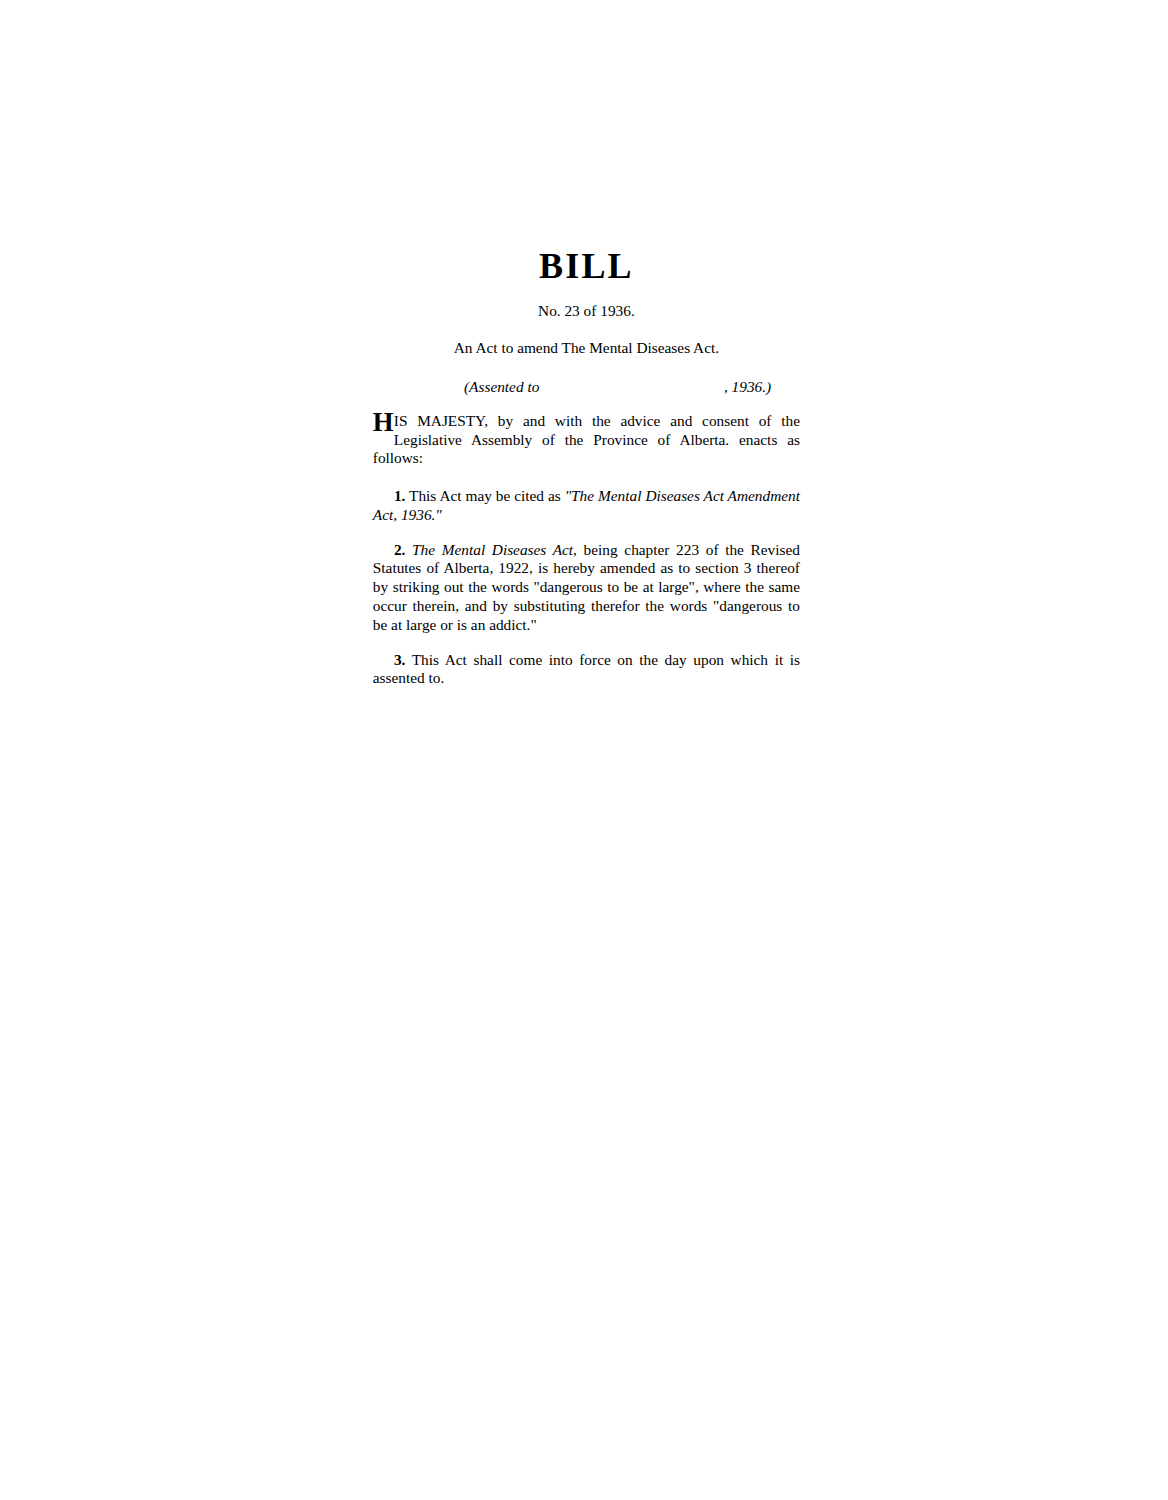BILL
No. 23 of 1936.
An Act to amend The Mental Diseases Act.
(Assented to , 1936.)
HIS MAJESTY, by and with the advice and consent of the Legislative Assembly of the Province of Alberta. enacts as follows:
1. This Act may be cited as "The Mental Diseases Act Amendment Act, 1936."
2. The Mental Diseases Act, being chapter 223 of the Revised Statutes of Alberta, 1922, is hereby amended as to section 3 thereof by striking out the words "dangerous to be at large", where the same occur therein, and by substituting therefor the words "dangerous to be at large or is an addict."
3. This Act shall come into force on the day upon which it is assented to.